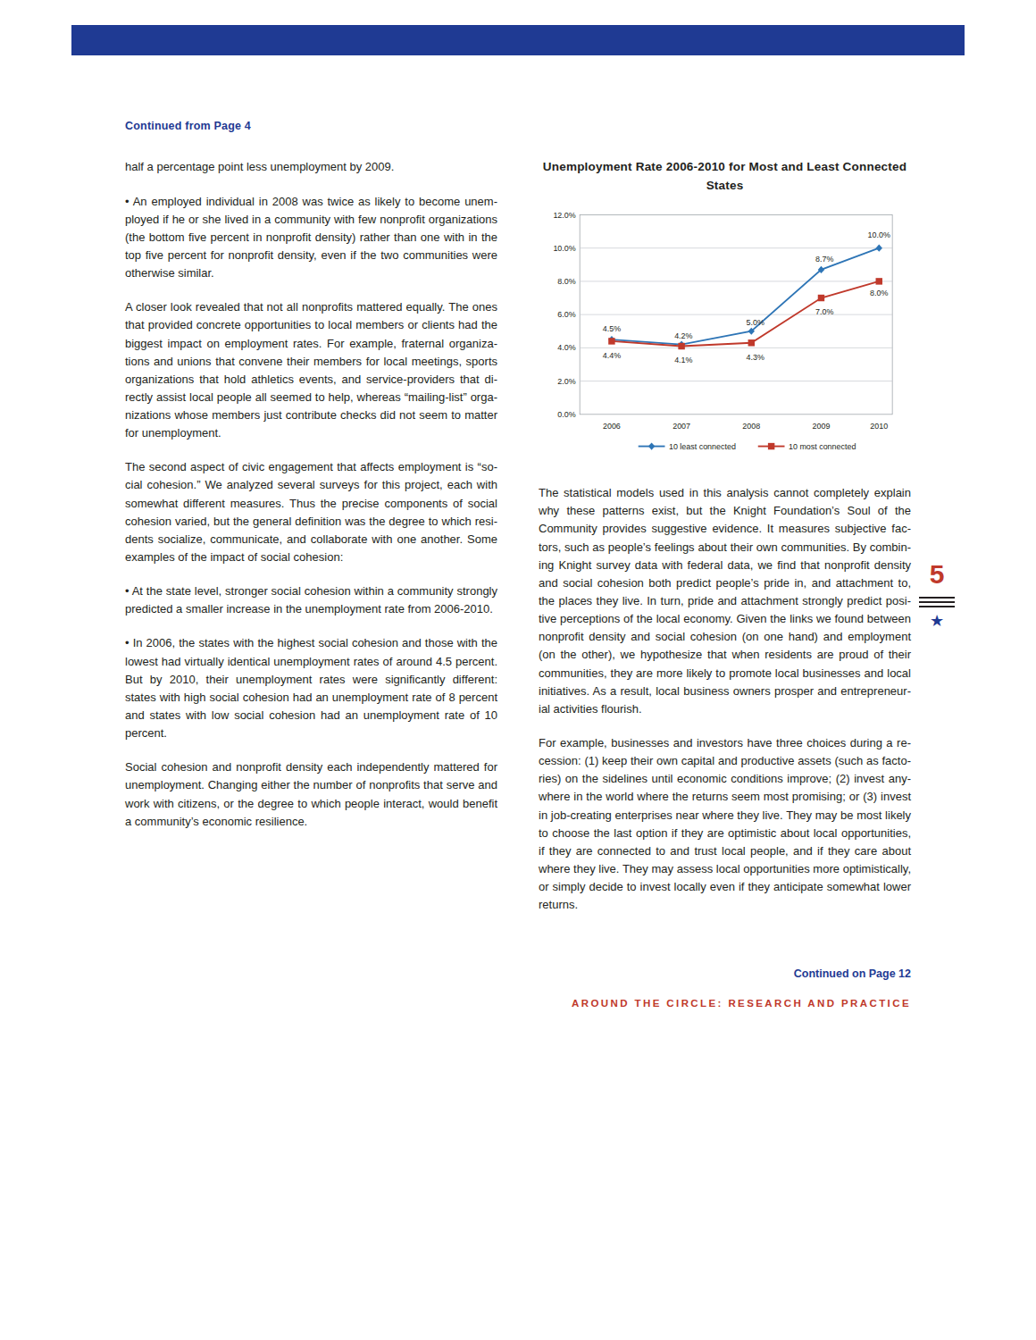Continued from Page 4
half a percentage point less unemployment by 2009.
• An employed individual in 2008 was twice as likely to become unemployed if he or she lived in a community with few nonprofit organizations (the bottom five percent in nonprofit density) rather than one with in the top five percent for nonprofit density, even if the two communities were otherwise similar.
A closer look revealed that not all nonprofits mattered equally. The ones that provided concrete opportunities to local members or clients had the biggest impact on employment rates. For example, fraternal organizations and unions that convene their members for local meetings, sports organizations that hold athletics events, and service-providers that directly assist local people all seemed to help, whereas “mailing-list” organizations whose members just contribute checks did not seem to matter for unemployment.
The second aspect of civic engagement that affects employment is “social cohesion.” We analyzed several surveys for this project, each with somewhat different measures. Thus the precise components of social cohesion varied, but the general definition was the degree to which residents socialize, communicate, and collaborate with one another. Some examples of the impact of social cohesion:
• At the state level, stronger social cohesion within a community strongly predicted a smaller increase in the unemployment rate from 2006-2010.
• In 2006, the states with the highest social cohesion and those with the lowest had virtually identical unemployment rates of around 4.5 percent. But by 2010, their unemployment rates were significantly different: states with high social cohesion had an unemployment rate of 8 percent and states with low social cohesion had an unemployment rate of 10 percent.
Social cohesion and nonprofit density each independently mattered for unemployment. Changing either the number of nonprofits that serve and work with citizens, or the degree to which people interact, would benefit a community’s economic resilience.
Unemployment Rate 2006-2010 for Most and Least Connected States
12.0% 10.0% 8.0% 6.0% 4.0% 2.0% 0.0% 2006 2007 2008 2009 2010 4.5% 4.4% 4.2% 4.1% 5.0% 4.3% 8.7% 7.0% 10.0% 8.0% 10 least connected 10 most connected
The statistical models used in this analysis cannot completely explain why these patterns exist, but the Knight Foundation’s Soul of the Community provides suggestive evidence. It measures subjective factors, such as people’s feelings about their own communities. By combining Knight survey data with federal data, we find that nonprofit density and social cohesion both predict people’s pride in, and attachment to, the places they live. In turn, pride and attachment strongly predict positive perceptions of the local economy. Given the links we found between nonprofit density and social cohesion (on one hand) and employment (on the other), we hypothesize that when residents are proud of their communities, they are more likely to promote local businesses and local initiatives. As a result, local business owners prosper and entrepreneurial activities flourish.
For example, businesses and investors have three choices during a recession: (1) keep their own capital and productive assets (such as factories) on the sidelines until economic conditions improve; (2) invest anywhere in the world where the returns seem most promising; or (3) invest in job-creating enterprises near where they live. They may be most likely to choose the last option if they are optimistic about local opportunities, if they are connected to and trust local people, and if they care about where they live. They may assess local opportunities more optimistically, or simply decide to invest locally even if they anticipate somewhat lower returns.
Continued on Page 12
AROUND THE CIRCLE: RESEARCH AND PRACTICE
5
★